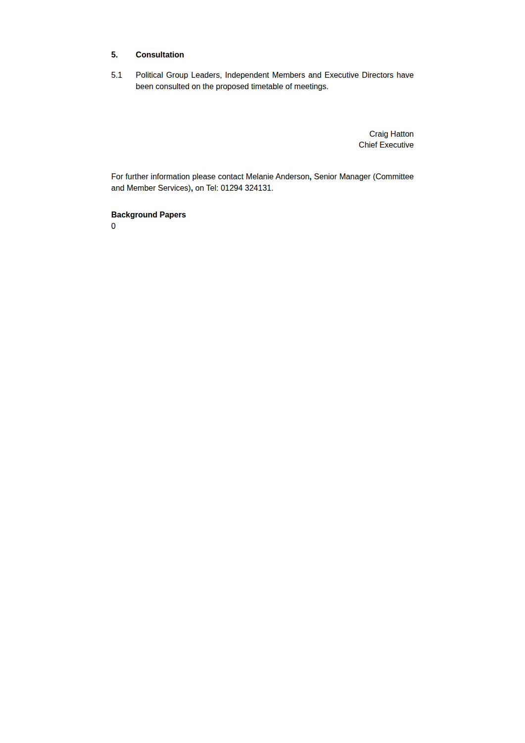5. Consultation
5.1
Political Group Leaders, Independent Members and Executive Directors have been consulted on the proposed timetable of meetings.
Craig Hatton
Chief Executive
For further information please contact Melanie Anderson, Senior Manager (Committee and Member Services), on Tel: 01294 324131.
Background Papers
0